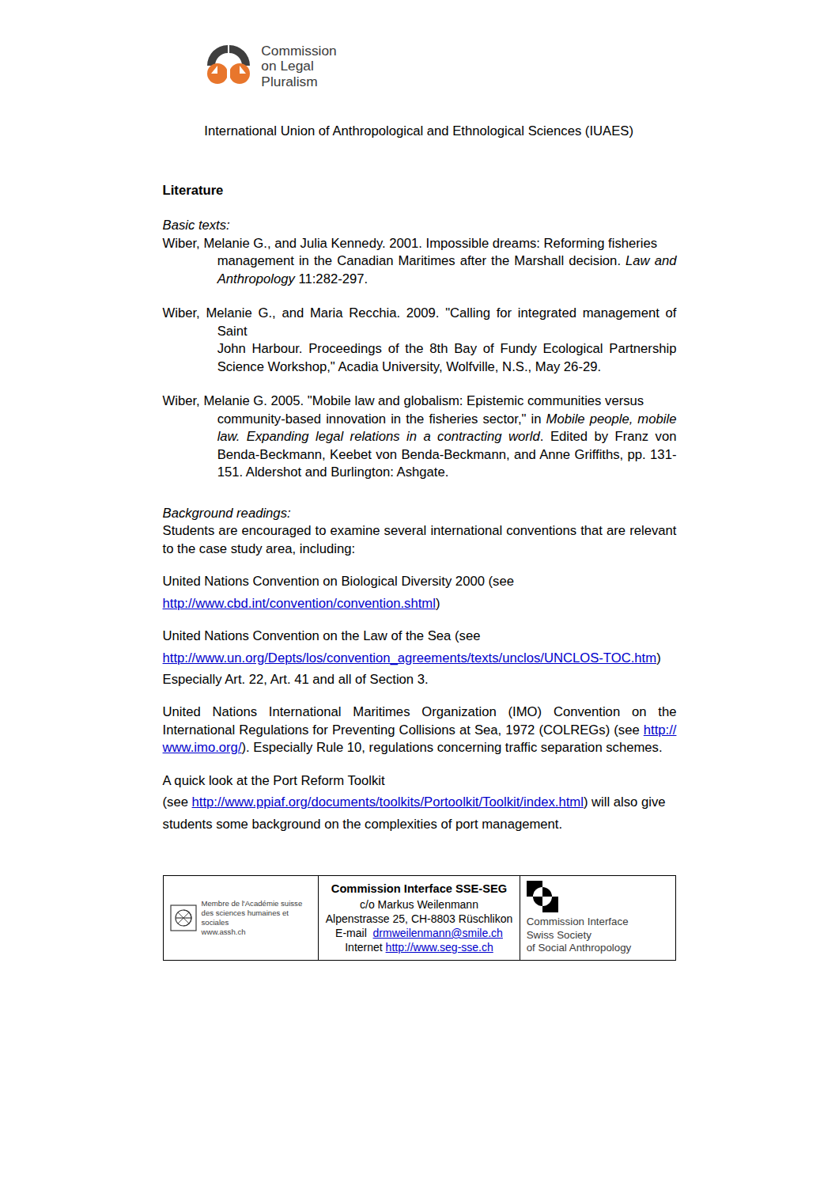Commission
on Legal
Pluralism
International Union of Anthropological and Ethnological Sciences (IUAES)
Literature
Basic texts:
Wiber, Melanie G., and Julia Kennedy. 2001. Impossible dreams: Reforming fisheries management in the Canadian Maritimes after the Marshall decision. Law and Anthropology 11:282-297.
Wiber, Melanie G., and Maria Recchia. 2009. "Calling for integrated management of Saint John Harbour. Proceedings of the 8th Bay of Fundy Ecological Partnership Science Workshop," Acadia University, Wolfville, N.S., May 26-29.
Wiber, Melanie G. 2005. "Mobile law and globalism: Epistemic communities versus community-based innovation in the fisheries sector," in Mobile people, mobile law. Expanding legal relations in a contracting world. Edited by Franz von Benda-Beckmann, Keebet von Benda-Beckmann, and Anne Griffiths, pp. 131-151. Aldershot and Burlington: Ashgate.
Background readings:
Students are encouraged to examine several international conventions that are relevant to the case study area, including:
United Nations Convention on Biological Diversity 2000 (see
http://www.cbd.int/convention/convention.shtml)
United Nations Convention on the Law of the Sea (see
http://www.un.org/Depts/los/convention_agreements/texts/unclos/UNCLOS-TOC.htm)
Especially Art. 22, Art. 41 and all of Section 3.
United Nations International Maritimes Organization (IMO) Convention on the International Regulations for Preventing Collisions at Sea, 1972 (COLREGs) (see http://www.imo.org/). Especially Rule 10, regulations concerning traffic separation schemes.
A quick look at the Port Reform Toolkit
(see http://www.ppiaf.org/documents/toolkits/Portoolkit/Toolkit/index.html) will also give
students some background on the complexities of port management.
Membre de l'Académie suisse
des sciences humaines et sociales
www.assh.ch
Commission Interface SSE-SEG
c/o Markus Weilenmann
Alpenstrasse 25, CH-8803 Rüschlikon
E-mail drmweilenmann@smile.ch
Internet http://www.seg-sse.ch
Commission Interface
Swiss Society
of Social Anthropology